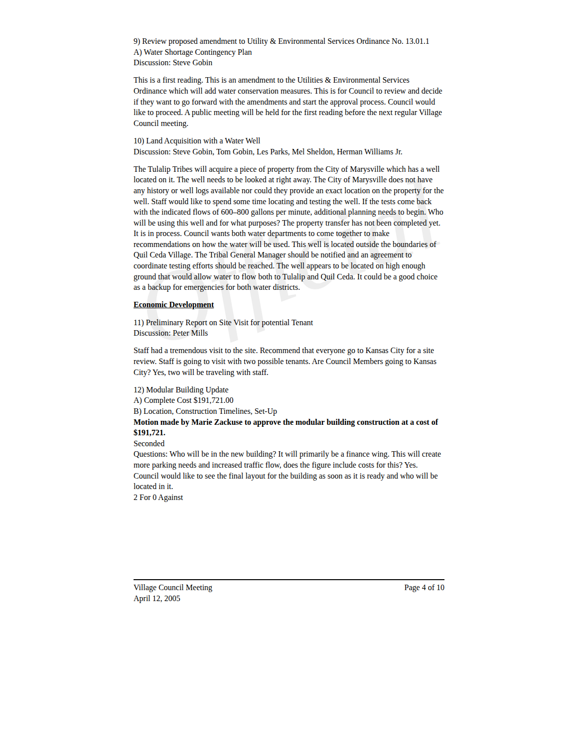Official
9) Review proposed amendment to Utility & Environmental Services Ordinance No. 13.01.1
A) Water Shortage Contingency Plan
Discussion: Steve Gobin
This is a first reading. This is an amendment to the Utilities & Environmental Services Ordinance which will add water conservation measures. This is for Council to review and decide if they want to go forward with the amendments and start the approval process. Council would like to proceed. A public meeting will be held for the first reading before the next regular Village Council meeting.
10) Land Acquisition with a Water Well
Discussion: Steve Gobin, Tom Gobin, Les Parks, Mel Sheldon, Herman Williams Jr.
The Tulalip Tribes will acquire a piece of property from the City of Marysville which has a well located on it. The well needs to be looked at right away. The City of Marysville does not have any history or well logs available nor could they provide an exact location on the property for the well. Staff would like to spend some time locating and testing the well. If the tests come back with the indicated flows of 600–800 gallons per minute, additional planning needs to begin. Who will be using this well and for what purposes? The property transfer has not been completed yet. It is in process. Council wants both water departments to come together to make recommendations on how the water will be used. This well is located outside the boundaries of Quil Ceda Village. The Tribal General Manager should be notified and an agreement to coordinate testing efforts should be reached. The well appears to be located on high enough ground that would allow water to flow both to Tulalip and Quil Ceda. It could be a good choice as a backup for emergencies for both water districts.
Economic Development
11) Preliminary Report on Site Visit for potential Tenant
Discussion: Peter Mills
Staff had a tremendous visit to the site. Recommend that everyone go to Kansas City for a site review. Staff is going to visit with two possible tenants. Are Council Members going to Kansas City? Yes, two will be traveling with staff.
12) Modular Building Update
A) Complete Cost $191,721.00
B) Location, Construction Timelines, Set-Up
Motion made by Marie Zackuse to approve the modular building construction at a cost of $191,721.
Seconded
Questions: Who will be in the new building? It will primarily be a finance wing. This will create more parking needs and increased traffic flow, does the figure include costs for this? Yes. Council would like to see the final layout for the building as soon as it is ready and who will be located in it.
2 For 0 Against
Village Council Meeting
April 12, 2005
Page 4 of 10